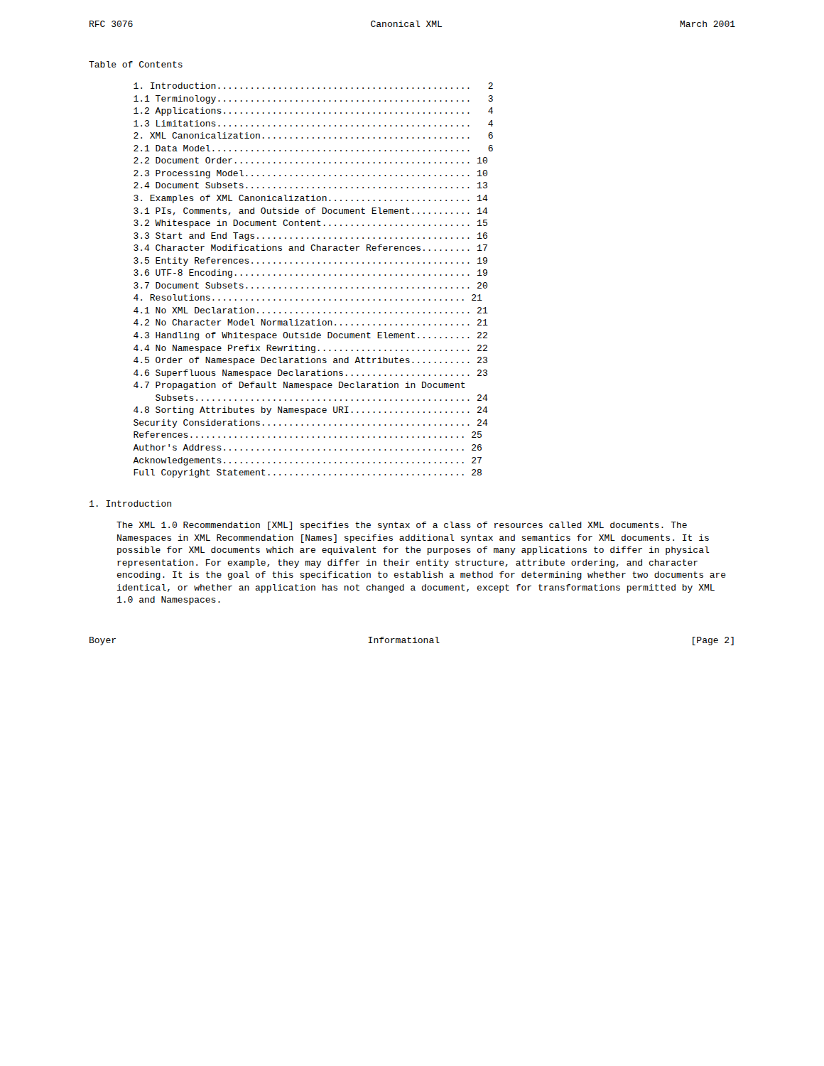RFC 3076 Canonical XML March 2001
Table of Contents
   1. Introduction..............................................   2
   1.1 Terminology..............................................   3
   1.2 Applications.............................................   4
   1.3 Limitations..............................................   4
   2. XML Canonicalization......................................   6
   2.1 Data Model...............................................   6
   2.2 Document Order........................................... 10
   2.3 Processing Model......................................... 10
   2.4 Document Subsets......................................... 13
   3. Examples of XML Canonicalization.......................... 14
   3.1 PIs, Comments, and Outside of Document Element........... 14
   3.2 Whitespace in Document Content........................... 15
   3.3 Start and End Tags....................................... 16
   3.4 Character Modifications and Character References......... 17
   3.5 Entity References........................................ 19
   3.6 UTF-8 Encoding........................................... 19
   3.7 Document Subsets......................................... 20
   4. Resolutions.............................................. 21
   4.1 No XML Declaration....................................... 21
   4.2 No Character Model Normalization......................... 21
   4.3 Handling of Whitespace Outside Document Element.......... 22
   4.4 No Namespace Prefix Rewriting............................ 22
   4.5 Order of Namespace Declarations and Attributes........... 23
   4.6 Superfluous Namespace Declarations....................... 23
   4.7 Propagation of Default Namespace Declaration in Document
       Subsets.................................................. 24
   4.8 Sorting Attributes by Namespace URI...................... 24
   Security Considerations...................................... 24
   References.................................................. 25
   Author's Address............................................ 26
   Acknowledgements............................................ 27
   Full Copyright Statement.................................... 28
1. Introduction
The XML 1.0 Recommendation [XML] specifies the syntax of a class of resources called XML documents. The Namespaces in XML Recommendation [Names] specifies additional syntax and semantics for XML documents. It is possible for XML documents which are equivalent for the purposes of many applications to differ in physical representation. For example, they may differ in their entity structure, attribute ordering, and character encoding. It is the goal of this specification to establish a method for determining whether two documents are identical, or whether an application has not changed a document, except for transformations permitted by XML 1.0 and Namespaces.
Boyer Informational [Page 2]